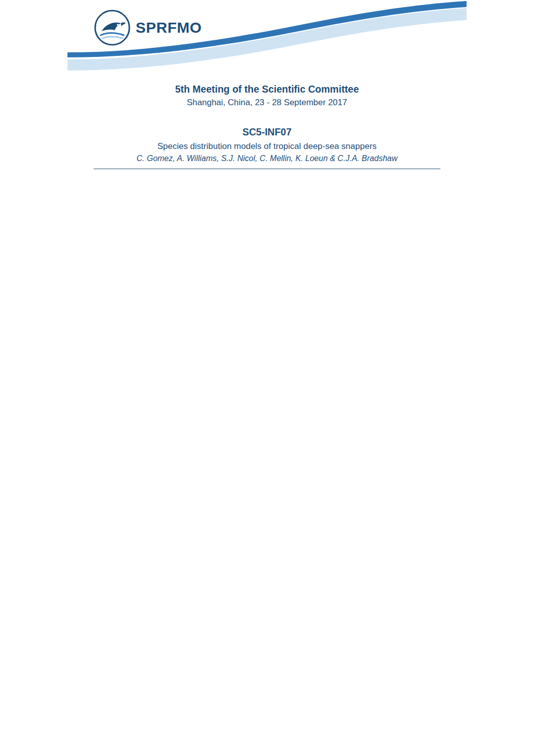SPRFMO
5th Meeting of the Scientific Committee
Shanghai, China, 23 - 28 September 2017
SC5-INF07
Species distribution models of tropical deep-sea snappers
C. Gomez, A. Williams, S.J. Nicol, C. Mellin, K. Loeun & C.J.A. Bradshaw